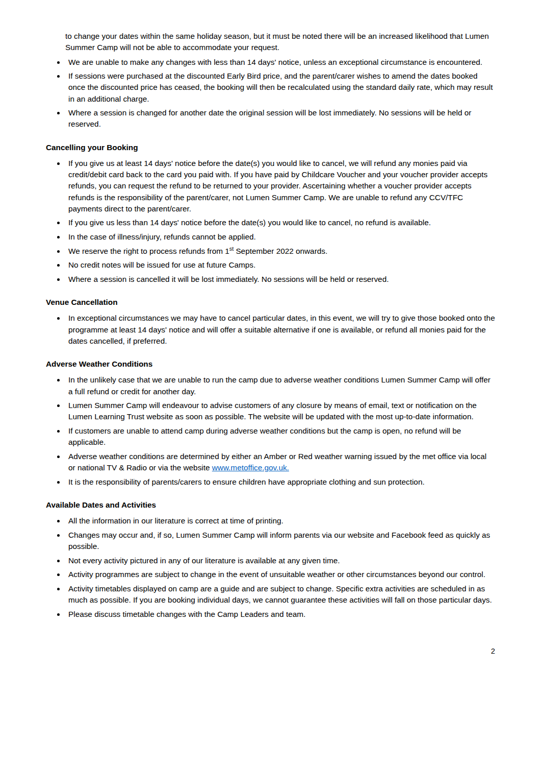to change your dates within the same holiday season, but it must be noted there will be an increased likelihood that Lumen Summer Camp will not be able to accommodate your request.
We are unable to make any changes with less than 14 days' notice, unless an exceptional circumstance is encountered.
If sessions were purchased at the discounted Early Bird price, and the parent/carer wishes to amend the dates booked once the discounted price has ceased, the booking will then be recalculated using the standard daily rate, which may result in an additional charge.
Where a session is changed for another date the original session will be lost immediately. No sessions will be held or reserved.
Cancelling your Booking
If you give us at least 14 days' notice before the date(s) you would like to cancel, we will refund any monies paid via credit/debit card back to the card you paid with. If you have paid by Childcare Voucher and your voucher provider accepts refunds, you can request the refund to be returned to your provider. Ascertaining whether a voucher provider accepts refunds is the responsibility of the parent/carer, not Lumen Summer Camp. We are unable to refund any CCV/TFC payments direct to the parent/carer.
If you give us less than 14 days' notice before the date(s) you would like to cancel, no refund is available.
In the case of illness/injury, refunds cannot be applied.
We reserve the right to process refunds from 1st September 2022 onwards.
No credit notes will be issued for use at future Camps.
Where a session is cancelled it will be lost immediately. No sessions will be held or reserved.
Venue Cancellation
In exceptional circumstances we may have to cancel particular dates, in this event, we will try to give those booked onto the programme at least 14 days' notice and will offer a suitable alternative if one is available, or refund all monies paid for the dates cancelled, if preferred.
Adverse Weather Conditions
In the unlikely case that we are unable to run the camp due to adverse weather conditions Lumen Summer Camp will offer a full refund or credit for another day.
Lumen Summer Camp will endeavour to advise customers of any closure by means of email, text or notification on the Lumen Learning Trust website as soon as possible. The website will be updated with the most up-to-date information.
If customers are unable to attend camp during adverse weather conditions but the camp is open, no refund will be applicable.
Adverse weather conditions are determined by either an Amber or Red weather warning issued by the met office via local or national TV & Radio or via the website www.metoffice.gov.uk.
It is the responsibility of parents/carers to ensure children have appropriate clothing and sun protection.
Available Dates and Activities
All the information in our literature is correct at time of printing.
Changes may occur and, if so, Lumen Summer Camp will inform parents via our website and Facebook feed as quickly as possible.
Not every activity pictured in any of our literature is available at any given time.
Activity programmes are subject to change in the event of unsuitable weather or other circumstances beyond our control.
Activity timetables displayed on camp are a guide and are subject to change. Specific extra activities are scheduled in as much as possible. If you are booking individual days, we cannot guarantee these activities will fall on those particular days.
Please discuss timetable changes with the Camp Leaders and team.
2